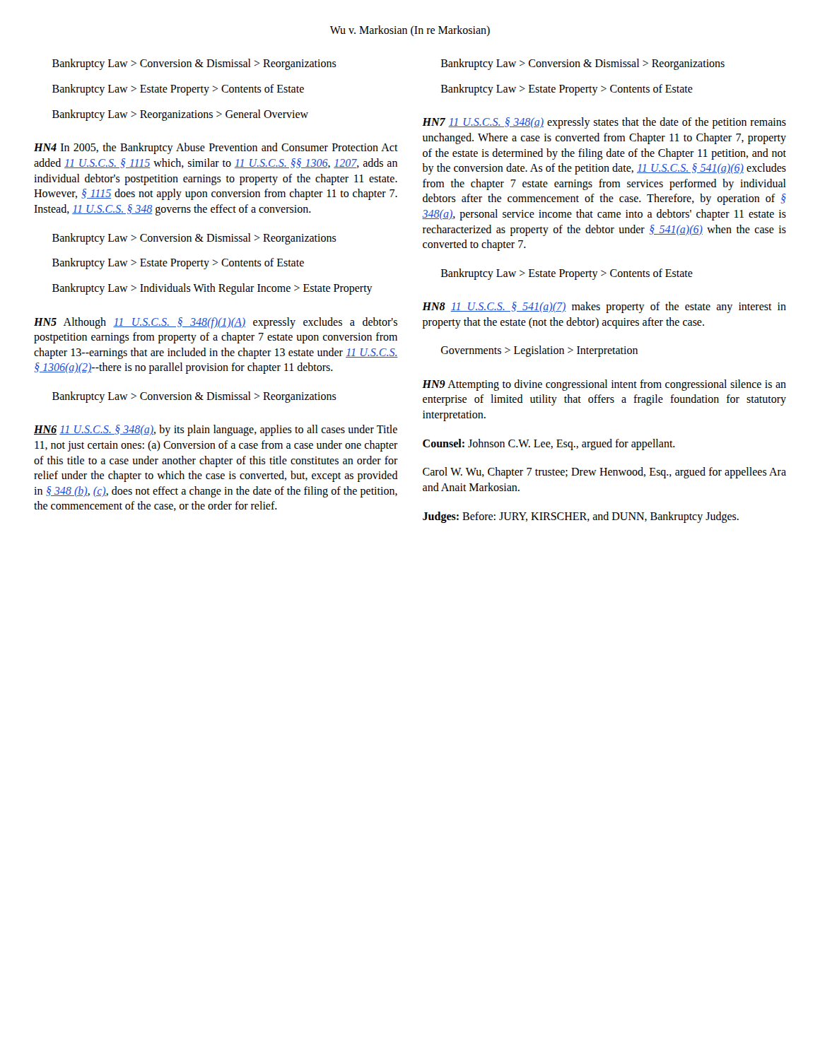Wu v. Markosian (In re Markosian)
Bankruptcy Law > Conversion & Dismissal > Reorganizations
Bankruptcy Law > Estate Property > Contents of Estate
Bankruptcy Law > Reorganizations > General Overview
HN4 In 2005, the Bankruptcy Abuse Prevention and Consumer Protection Act added 11 U.S.C.S. § 1115 which, similar to 11 U.S.C.S. §§ 1306, 1207, adds an individual debtor's postpetition earnings to property of the chapter 11 estate. However, § 1115 does not apply upon conversion from chapter 11 to chapter 7. Instead, 11 U.S.C.S. § 348 governs the effect of a conversion.
Bankruptcy Law > Conversion & Dismissal > Reorganizations
Bankruptcy Law > Estate Property > Contents of Estate
Bankruptcy Law > Individuals With Regular Income > Estate Property
HN5 Although 11 U.S.C.S. § 348(f)(1)(A) expressly excludes a debtor's postpetition earnings from property of a chapter 7 estate upon conversion from chapter 13--earnings that are included in the chapter 13 estate under 11 U.S.C.S. § 1306(a)(2)--there is no parallel provision for chapter 11 debtors.
Bankruptcy Law > Conversion & Dismissal > Reorganizations
HN6 11 U.S.C.S. § 348(a), by its plain language, applies to all cases under Title 11, not just certain ones: (a) Conversion of a case from a case under one chapter of this title to a case under another chapter of this title constitutes an order for relief under the chapter to which the case is converted, but, except as provided in § 348 (b), (c), does not effect a change in the date of the filing of the petition, the commencement of the case, or the order for relief.
Bankruptcy Law > Conversion & Dismissal > Reorganizations
Bankruptcy Law > Estate Property > Contents of Estate
HN7 11 U.S.C.S. § 348(a) expressly states that the date of the petition remains unchanged. Where a case is converted from Chapter 11 to Chapter 7, property of the estate is determined by the filing date of the Chapter 11 petition, and not by the conversion date. As of the petition date, 11 U.S.C.S. § 541(a)(6) excludes from the chapter 7 estate earnings from services performed by individual debtors after the commencement of the case. Therefore, by operation of § 348(a), personal service income that came into a debtors' chapter 11 estate is recharacterized as property of the debtor under § 541(a)(6) when the case is converted to chapter 7.
Bankruptcy Law > Estate Property > Contents of Estate
HN8 11 U.S.C.S. § 541(a)(7) makes property of the estate any interest in property that the estate (not the debtor) acquires after the case.
Governments > Legislation > Interpretation
HN9 Attempting to divine congressional intent from congressional silence is an enterprise of limited utility that offers a fragile foundation for statutory interpretation.
Counsel: Johnson C.W. Lee, Esq., argued for appellant.
Carol W. Wu, Chapter 7 trustee; Drew Henwood, Esq., argued for appellees Ara and Anait Markosian.
Judges: Before: JURY, KIRSCHER, and DUNN, Bankruptcy Judges.